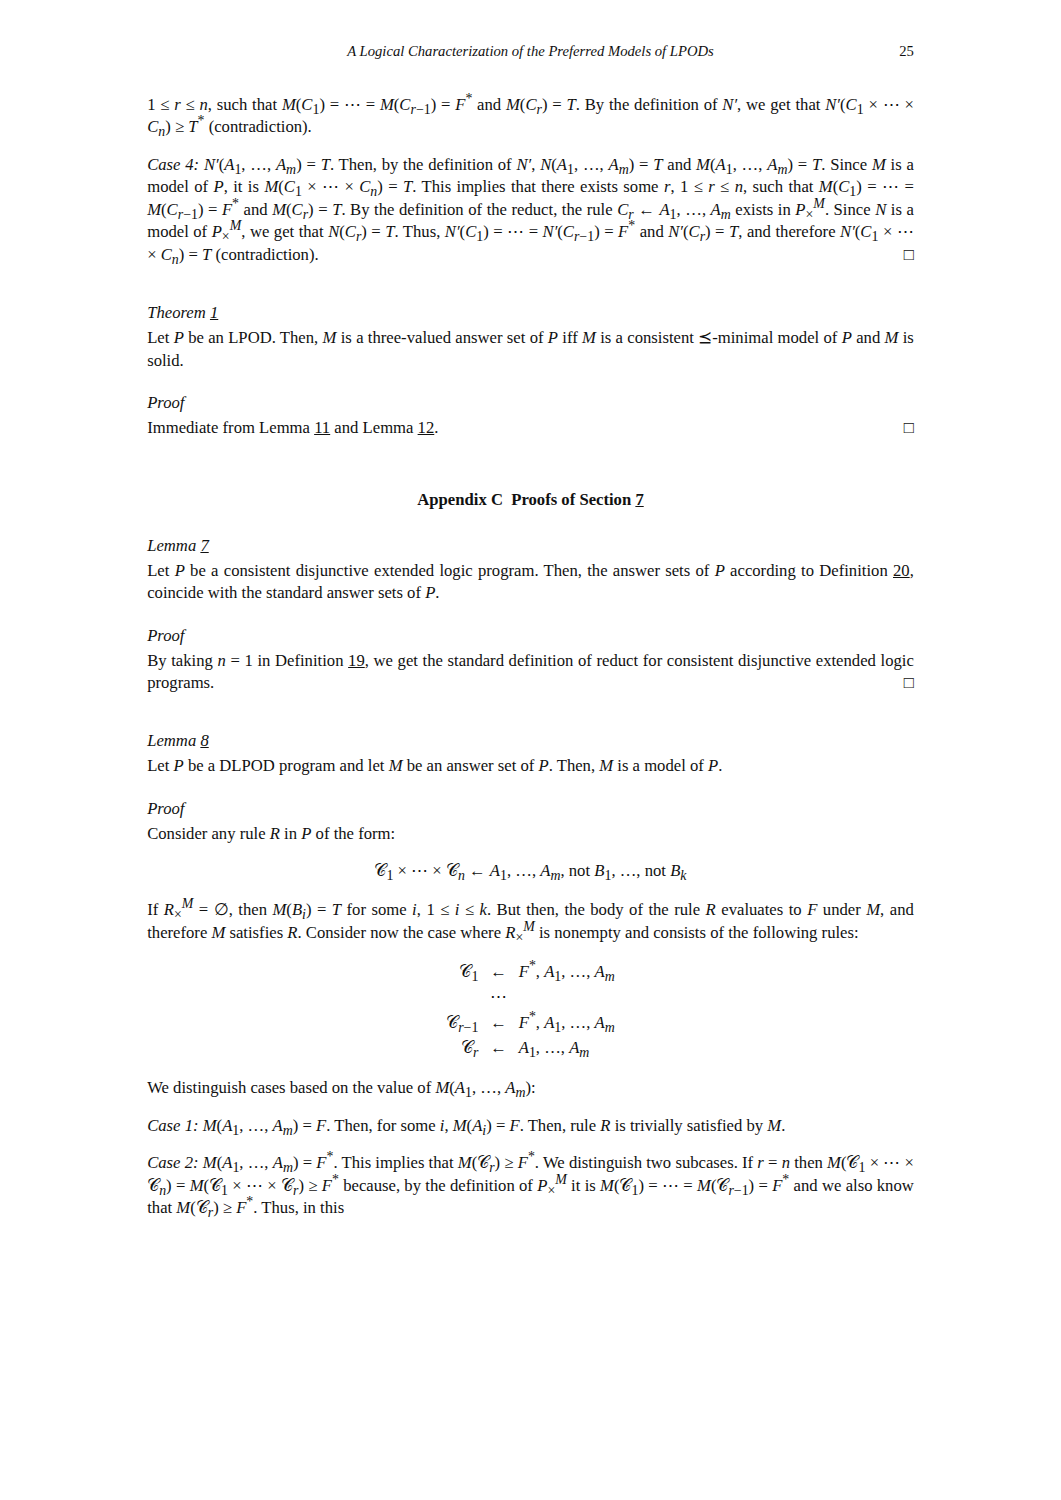A Logical Characterization of the Preferred Models of LPODs 25
1 ≤ r ≤ n, such that M(C1) = ⋯ = M(Cr−1) = F* and M(Cr) = T. By the definition of N′, we get that N′(C1 × ⋯ × Cn) ≥ T* (contradiction).
Case 4: N′(A1, …, Am) = T. Then, by the definition of N′, N(A1, …, Am) = T and M(A1, …, Am) = T. Since M is a model of P, it is M(C1 × ⋯ × Cn) = T. This implies that there exists some r, 1 ≤ r ≤ n, such that M(C1) = ⋯ = M(Cr−1) = F* and M(Cr) = T. By the definition of the reduct, the rule Cr ← A1, …, Am exists in P×M. Since N is a model of P×M, we get that N(Cr) = T. Thus, N′(C1) = ⋯ = N′(Cr−1) = F* and N′(Cr) = T, and therefore N′(C1 × ⋯ × Cn) = T (contradiction). □
Theorem 1
Let P be an LPOD. Then, M is a three-valued answer set of P iff M is a consistent ⪯-minimal model of P and M is solid.
Proof
Immediate from Lemma 11 and Lemma 12. □
Appendix C Proofs of Section 7
Lemma 7
Let P be a consistent disjunctive extended logic program. Then, the answer sets of P according to Definition 20, coincide with the standard answer sets of P.
Proof
By taking n = 1 in Definition 19, we get the standard definition of reduct for consistent disjunctive extended logic programs. □
Lemma 8
Let P be a DLPOD program and let M be an answer set of P. Then, M is a model of P.
Proof
Consider any rule R in P of the form:
𝒞1 × ⋯ × 𝒞n ← A1, …, Am, not B1, …, not Bk
If R×M = ∅, then M(Bi) = T for some i, 1 ≤ i ≤ k. But then, the body of the rule R evaluates to F under M, and therefore M satisfies R. Consider now the case where R×M is nonempty and consists of the following rules:
| 𝒞 1 | ← | F * , A 1 , …, A m |
| | ⋯ | |
| 𝒞 r −1 | ← | F * , A 1 , …, A m |
| 𝒞 r | ← | A 1 , …, A m |
We distinguish cases based on the value of M(A1, …, Am):
Case 1: M(A1, …, Am) = F. Then, for some i, M(Ai) = F. Then, rule R is trivially satisfied by M.
Case 2: M(A1, …, Am) = F*. This implies that M(𝒞r) ≥ F*. We distinguish two subcases. If r = n then M(𝒞1 × ⋯ × 𝒞n) = M(𝒞1 × ⋯ × 𝒞r) ≥ F* because, by the definition of P×M it is M(𝒞1) = ⋯ = M(𝒞r−1) = F* and we also know that M(𝒞r) ≥ F*. Thus, in this